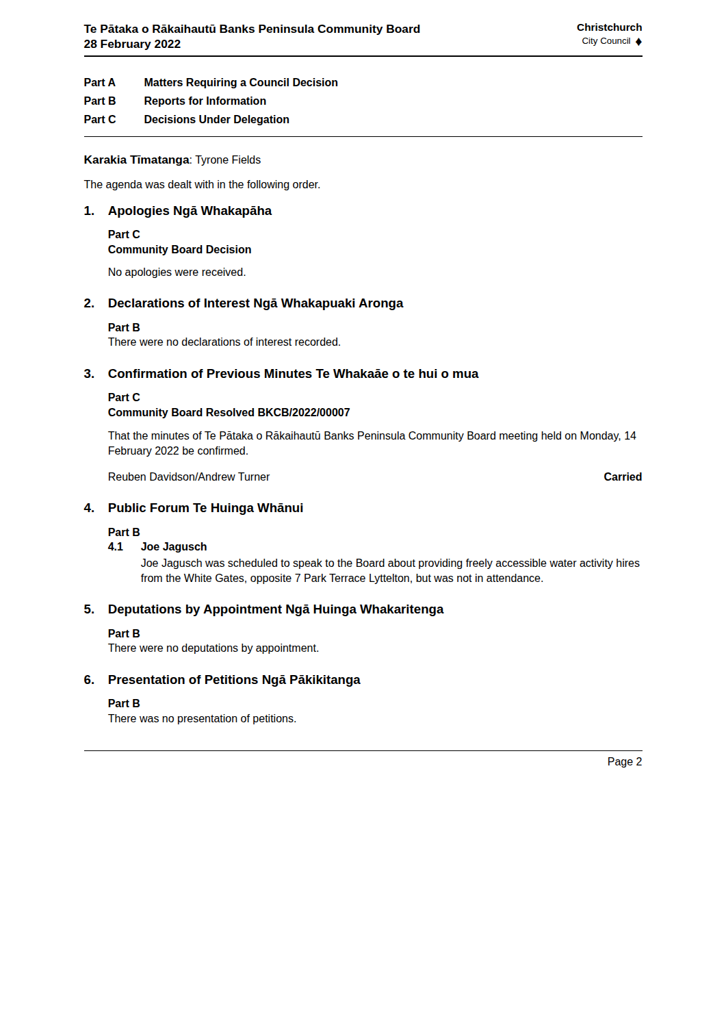Te Pātaka o Rākaihautū Banks Peninsula Community Board
28 February 2022
Christchurch City Council ♦
| Part A | Matters Requiring a Council Decision |
| Part B | Reports for Information |
| Part C | Decisions Under Delegation |
Karakia Tīmatanga: Tyrone Fields
The agenda was dealt with in the following order.
Apologies Ngā Whakapāha
Part C
Community Board Decision
No apologies were received.
Declarations of Interest Ngā Whakapuaki Aronga
Part B
There were no declarations of interest recorded.
Confirmation of Previous Minutes Te Whakaāe o te hui o mua
Part C
Community Board Resolved BKCB/2022/00007
That the minutes of Te Pātaka o Rākaihautū Banks Peninsula Community Board meeting held on Monday, 14 February 2022 be confirmed.
Reuben Davidson/Andrew Turner
Carried
Public Forum Te Huinga Whānui
Part B
4.1
Joe Jagusch
Joe Jagusch was scheduled to speak to the Board about providing freely accessible water activity hires from the White Gates, opposite 7 Park Terrace Lyttelton, but was not in attendance.
Deputations by Appointment Ngā Huinga Whakaritenga
Part B
There were no deputations by appointment.
Presentation of Petitions Ngā Pākikitanga
Part B
There was no presentation of petitions.
Page 2